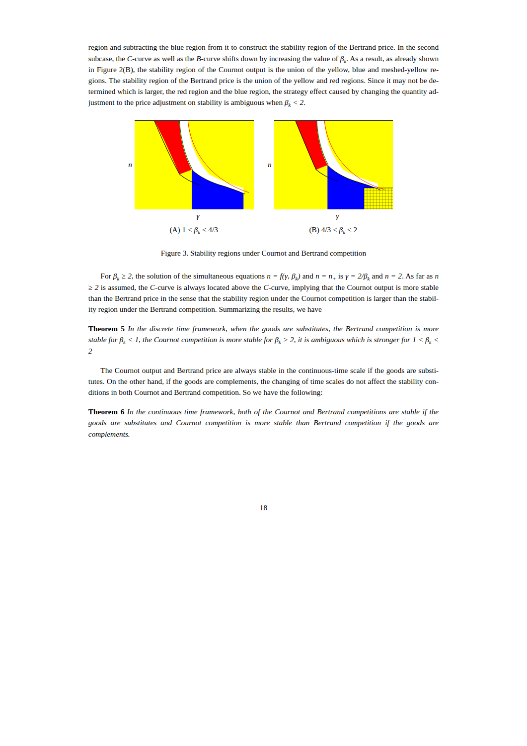region and subtracting the blue region from it to construct the stability region of the Bertrand price. In the second subcase, the C-curve as well as the B-curve shifts down by increasing the value of βk. As a result, as already shown in Figure 2(B), the stability region of the Cournot output is the union of the yellow, blue and meshed-yellow regions. The stability region of the Bertrand price is the union of the yellow and red regions. Since it may not be determined which is larger, the red region and the blue region, the strategy effect caused by changing the quantity adjustment to the price adjustment on stability is ambiguous when βk < 2.
n
γ
(A) 1 < βk < 4/3
n
γ
(B) 4/3 < βk < 2
Figure 3. Stability regions under Cournot and Bertrand competition
For βk ≥ 2, the solution of the simultaneous equations n = f(γ, βk) and n = n+ is γ = 2/βk and n = 2. As far as n ≥ 2 is assumed, the C-curve is always located above the C-curve, implying that the Cournot output is more stable than the Bertrand price in the sense that the stability region under the Cournot competition is larger than the stability region under the Bertrand competition. Summarizing the results, we have
Theorem 5 In the discrete time framework, when the goods are substitutes, the Bertrand competition is more stable for βk < 1, the Cournot competition is more stable for βk > 2, it is ambiguous which is stronger for 1 < βk < 2
The Cournot output and Bertrand price are always stable in the continuous-time scale if the goods are substitutes. On the other hand, if the goods are complements, the changing of time scales do not affect the stability conditions in both Cournot and Bertrand competition. So we have the following:
Theorem 6 In the continuous time framework, both of the Cournot and Bertrand competitions are stable if the goods are substitutes and Cournot competition is more stable than Bertrand competition if the goods are complements.
18